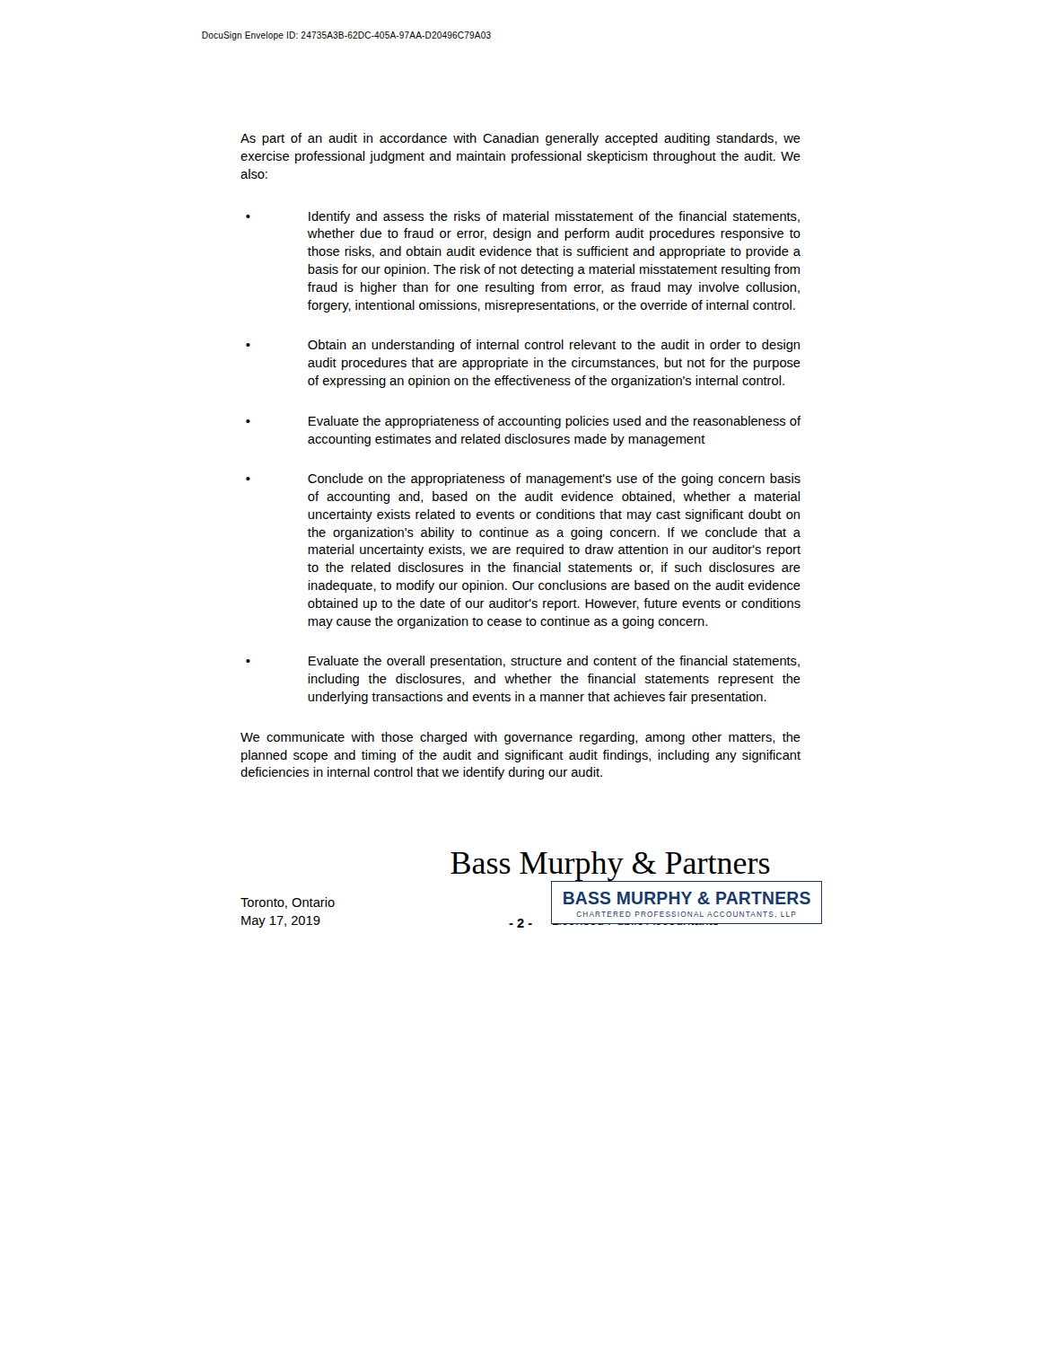DocuSign Envelope ID: 24735A3B-62DC-405A-97AA-D20496C79A03
As part of an audit in accordance with Canadian generally accepted auditing standards, we exercise professional judgment and maintain professional skepticism throughout the audit. We also:
Identify and assess the risks of material misstatement of the financial statements, whether due to fraud or error, design and perform audit procedures responsive to those risks, and obtain audit evidence that is sufficient and appropriate to provide a basis for our opinion. The risk of not detecting a material misstatement resulting from fraud is higher than for one resulting from error, as fraud may involve collusion, forgery, intentional omissions, misrepresentations, or the override of internal control.
Obtain an understanding of internal control relevant to the audit in order to design audit procedures that are appropriate in the circumstances, but not for the purpose of expressing an opinion on the effectiveness of the organization's internal control.
Evaluate the appropriateness of accounting policies used and the reasonableness of accounting estimates and related disclosures made by management
Conclude on the appropriateness of management's use of the going concern basis of accounting and, based on the audit evidence obtained, whether a material uncertainty exists related to events or conditions that may cast significant doubt on the organization's ability to continue as a going concern. If we conclude that a material uncertainty exists, we are required to draw attention in our auditor's report to the related disclosures in the financial statements or, if such disclosures are inadequate, to modify our opinion. Our conclusions are based on the audit evidence obtained up to the date of our auditor's report. However, future events or conditions may cause the organization to cease to continue as a going concern.
Evaluate the overall presentation, structure and content of the financial statements, including the disclosures, and whether the financial statements represent the underlying transactions and events in a manner that achieves fair presentation.
We communicate with those charged with governance regarding, among other matters, the planned scope and timing of the audit and significant audit findings, including any significant deficiencies in internal control that we identify during our audit.
Bass Murphy & Partners
Toronto, Ontario
May 17, 2019
Chartered Professional Accountants, LLP
Licensed Public Accountants
BASS MURPHY & PARTNERS
CHARTERED PROFESSIONAL ACCOUNTANTS, LLP
- 2 -